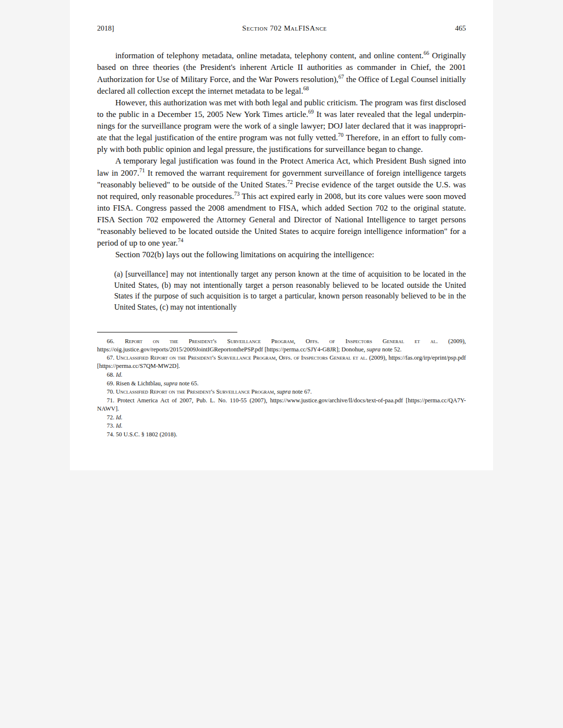2018] Section 702 MalFISAnce 465
information of telephony metadata, online metadata, telephony content, and online content.66 Originally based on three theories (the President's inherent Article II authorities as commander in Chief, the 2001 Authorization for Use of Military Force, and the War Powers resolution),67 the Office of Legal Counsel initially declared all collection except the internet metadata to be legal.68
However, this authorization was met with both legal and public criticism. The program was first disclosed to the public in a December 15, 2005 New York Times article.69 It was later revealed that the legal underpinnings for the surveillance program were the work of a single lawyer; DOJ later declared that it was inappropriate that the legal justification of the entire program was not fully vetted.70 Therefore, in an effort to fully comply with both public opinion and legal pressure, the justifications for surveillance began to change.
A temporary legal justification was found in the Protect America Act, which President Bush signed into law in 2007.71 It removed the warrant requirement for government surveillance of foreign intelligence targets "reasonably believed" to be outside of the United States.72 Precise evidence of the target outside the U.S. was not required, only reasonable procedures.73 This act expired early in 2008, but its core values were soon moved into FISA. Congress passed the 2008 amendment to FISA, which added Section 702 to the original statute. FISA Section 702 empowered the Attorney General and Director of National Intelligence to target persons "reasonably believed to be located outside the United States to acquire foreign intelligence information" for a period of up to one year.74
Section 702(b) lays out the following limitations on acquiring the intelligence:
(a) [surveillance] may not intentionally target any person known at the time of acquisition to be located in the United States, (b) may not intentionally target a person reasonably believed to be located outside the United States if the purpose of such acquisition is to target a particular, known person reasonably believed to be in the United States, (c) may not intentionally
66. Report on the President's Surveillance Program, Offs. of Inspectors General et al. (2009), https://oig.justice.gov/reports/2015/2009JointIGReportonthePSP.pdf [https://perma.cc/SJY4-G8JR]; Donohue, supra note 52.
67. Unclassified Report on the President's Surveillance Program, Offs. of Inspectors General et al. (2009), https://fas.org/irp/eprint/psp.pdf [https://perma.cc/S7QM-MW2D].
68. Id.
69. Risen & Lichtblau, supra note 65.
70. Unclassified Report on the President's Surveillance Program, supra note 67.
71. Protect America Act of 2007, Pub. L. No. 110-55 (2007), https://www.justice.gov/archive/ll/docs/text-of-paa.pdf [https://perma.cc/QA7Y-NAWV].
72. Id.
73. Id.
74. 50 U.S.C. § 1802 (2018).